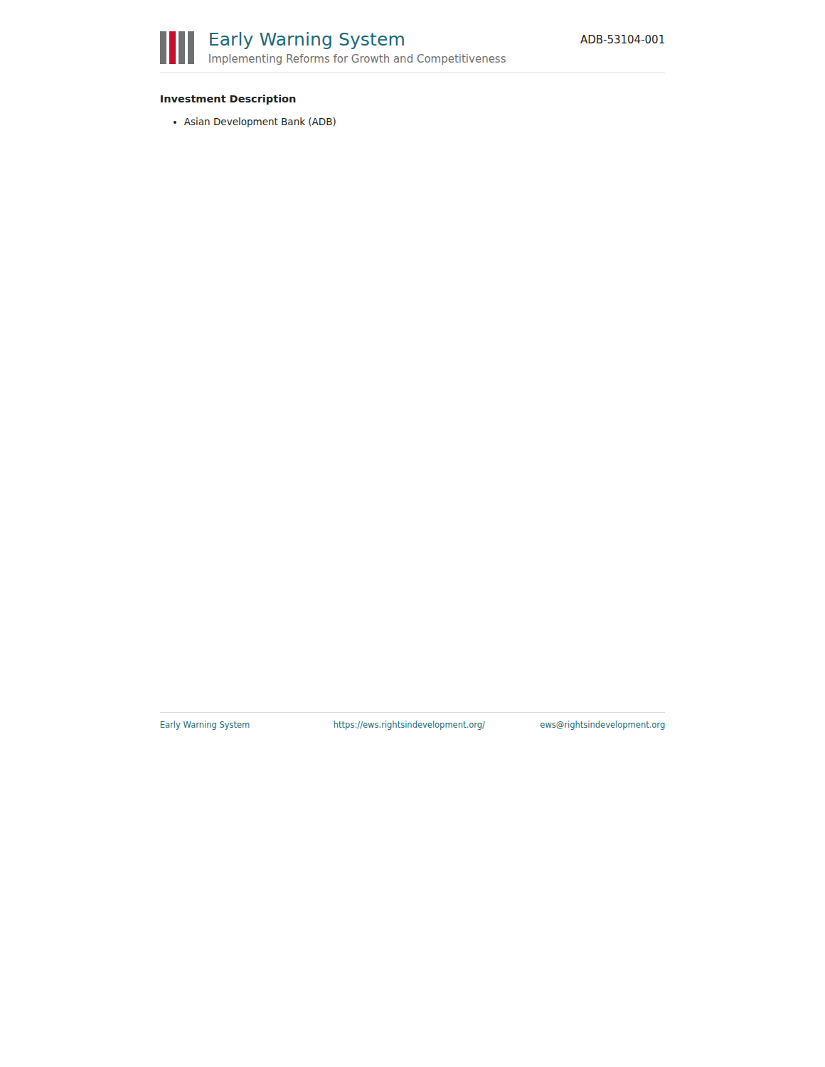Early Warning System
Implementing Reforms for Growth and Competitiveness
ADB-53104-001
Investment Description
Asian Development Bank (ADB)
Early Warning System
https://ews.rightsindevelopment.org/
ews@rightsindevelopment.org